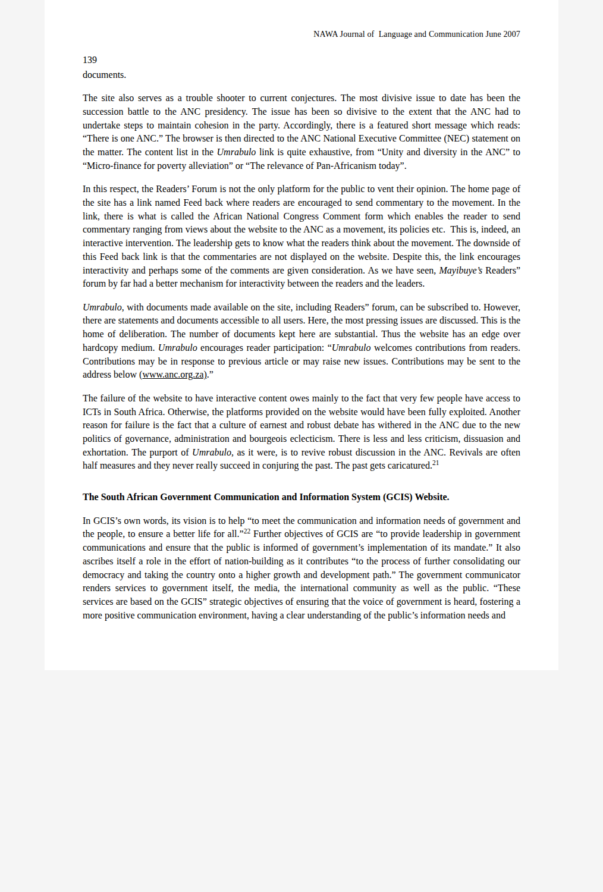NAWA Journal of Language and Communication June 2007
139
documents.
The site also serves as a trouble shooter to current conjectures. The most divisive issue to date has been the succession battle to the ANC presidency. The issue has been so divisive to the extent that the ANC had to undertake steps to maintain cohesion in the party. Accordingly, there is a featured short message which reads: “There is one ANC.” The browser is then directed to the ANC National Executive Committee (NEC) statement on the matter. The content list in the Umrabulo link is quite exhaustive, from “Unity and diversity in the ANC” to “Micro-finance for poverty alleviation” or “The relevance of Pan-Africanism today”.
In this respect, the Readers’ Forum is not the only platform for the public to vent their opinion. The home page of the site has a link named Feed back where readers are encouraged to send commentary to the movement. In the link, there is what is called the African National Congress Comment form which enables the reader to send commentary ranging from views about the website to the ANC as a movement, its policies etc. This is, indeed, an interactive intervention. The leadership gets to know what the readers think about the movement. The downside of this Feed back link is that the commentaries are not displayed on the website. Despite this, the link encourages interactivity and perhaps some of the comments are given consideration. As we have seen, Mayibuye’s Readers” forum by far had a better mechanism for interactivity between the readers and the leaders.
Umrabulo, with documents made available on the site, including Readers” forum, can be subscribed to. However, there are statements and documents accessible to all users. Here, the most pressing issues are discussed. This is the home of deliberation. The number of documents kept here are substantial. Thus the website has an edge over hardcopy medium. Umrabulo encourages reader participation: “Umrabulo welcomes contributions from readers. Contributions may be in response to previous article or may raise new issues. Contributions may be sent to the address below (www.anc.org.za).”
The failure of the website to have interactive content owes mainly to the fact that very few people have access to ICTs in South Africa. Otherwise, the platforms provided on the website would have been fully exploited. Another reason for failure is the fact that a culture of earnest and robust debate has withered in the ANC due to the new politics of governance, administration and bourgeois eclecticism. There is less and less criticism, dissuasion and exhortation. The purport of Umrabulo, as it were, is to revive robust discussion in the ANC. Revivals are often half measures and they never really succeed in conjuring the past. The past gets caricatured.21
The South African Government Communication and Information System (GCIS) Website.
In GCIS’s own words, its vision is to help “to meet the communication and information needs of government and the people, to ensure a better life for all.”22 Further objectives of GCIS are “to provide leadership in government communications and ensure that the public is informed of government’s implementation of its mandate.” It also ascribes itself a role in the effort of nation-building as it contributes “to the process of further consolidating our democracy and taking the country onto a higher growth and development path.” The government communicator renders services to government itself, the media, the international community as well as the public. “These services are based on the GCIS” strategic objectives of ensuring that the voice of government is heard, fostering a more positive communication environment, having a clear understanding of the public’s information needs and